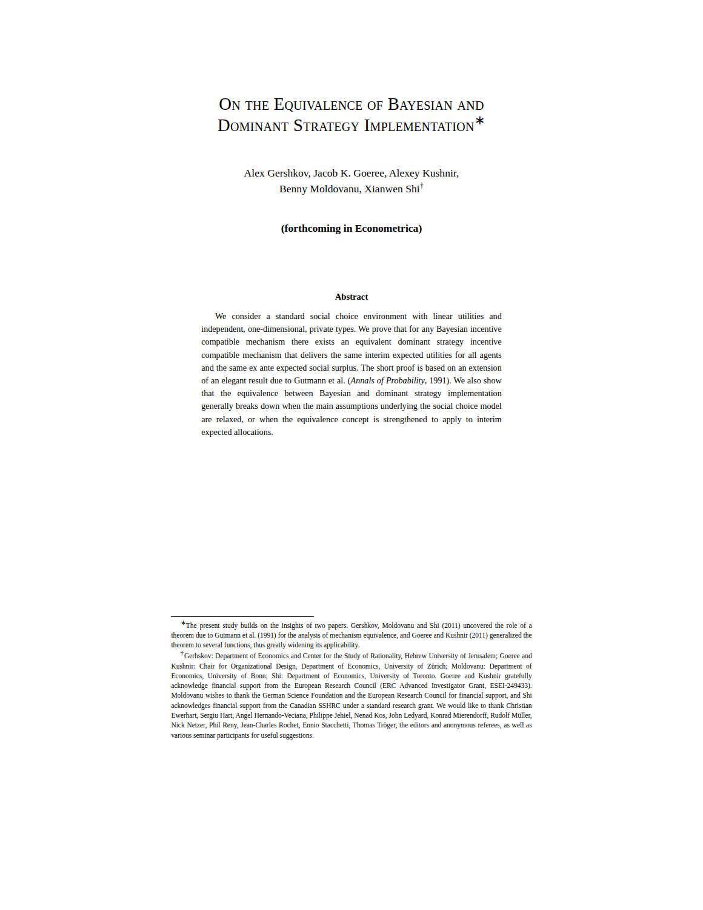On the Equivalence of Bayesian and
Dominant Strategy Implementation∗
Alex Gershkov, Jacob K. Goeree, Alexey Kushnir,
Benny Moldovanu, Xianwen Shi†
(forthcoming in Econometrica)
Abstract
We consider a standard social choice environment with linear utilities and independent, one-dimensional, private types. We prove that for any Bayesian incentive compatible mechanism there exists an equivalent dominant strategy incentive compatible mechanism that delivers the same interim expected utilities for all agents and the same ex ante expected social surplus. The short proof is based on an extension of an elegant result due to Gutmann et al. (Annals of Probability, 1991). We also show that the equivalence between Bayesian and dominant strategy implementation generally breaks down when the main assumptions underlying the social choice model are relaxed, or when the equivalence concept is strengthened to apply to interim expected allocations.
∗The present study builds on the insights of two papers. Gershkov, Moldovanu and Shi (2011) uncovered the role of a theorem due to Gutmann et al. (1991) for the analysis of mechanism equivalence, and Goeree and Kushnir (2011) generalized the theorem to several functions, thus greatly widening its applicability.
†Gerhskov: Department of Economics and Center for the Study of Rationality, Hebrew University of Jerusalem; Goeree and Kushnir: Chair for Organizational Design, Department of Economics, University of Zürich; Moldovanu: Department of Economics, University of Bonn; Shi: Department of Economics, University of Toronto. Goeree and Kushnir gratefully acknowledge financial support from the European Research Council (ERC Advanced Investigator Grant, ESEI-249433). Moldovanu wishes to thank the German Science Foundation and the European Research Council for financial support, and Shi acknowledges financial support from the Canadian SSHRC under a standard research grant. We would like to thank Christian Ewerhart, Sergiu Hart, Angel Hernando-Veciana, Philippe Jehiel, Nenad Kos, John Ledyard, Konrad Mierendorff, Rudolf Müller, Nick Netzer, Phil Reny, Jean-Charles Rochet, Ennio Stacchetti, Thomas Tröger, the editors and anonymous referees, as well as various seminar participants for useful suggestions.